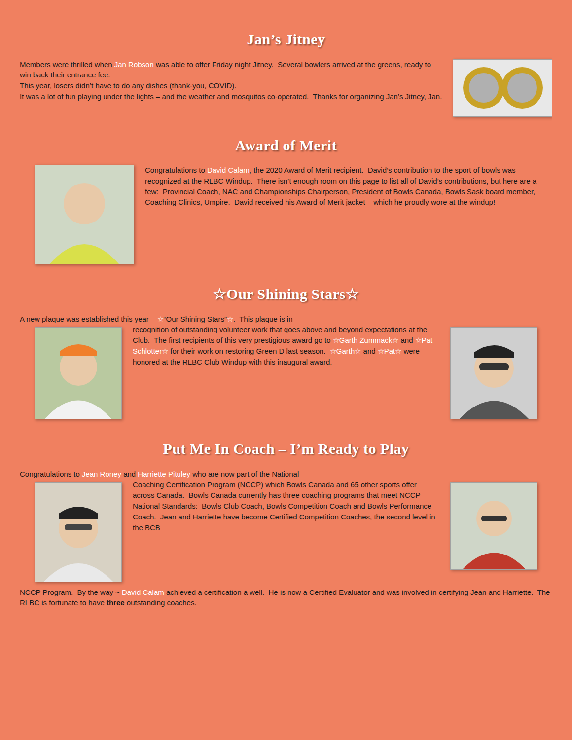Jan’s Jitney
Members were thrilled when Jan Robson was able to offer Friday night Jitney. Several bowlers arrived at the greens, ready to win back their entrance fee.
This year, losers didn’t have to do any dishes (thank-you, COVID).
It was a lot of fun playing under the lights – and the weather and mosquitos co-operated. Thanks for organizing Jan’s Jitney, Jan.
Award of Merit
Congratulations to David Calam, the 2020 Award of Merit recipient. David’s contribution to the sport of bowls was recognized at the RLBC Windup. There isn’t enough room on this page to list all of David’s contributions, but here are a few: Provincial Coach, NAC and Championships Chairperson, President of Bowls Canada, Bowls Sask board member, Coaching Clinics, Umpire. David received his Award of Merit jacket – which he proudly wore at the windup!
☆Our Shining Stars☆
A new plaque was established this year – ☆“Our Shining Stars”☆. This plaque is in
recognition of outstanding volunteer work that goes above and beyond expectations at the Club. The first recipients of this very prestigious award go to ☆Garth Zummack☆ and ☆Pat Schlotter☆ for their work on restoring Green D last season. ☆Garth☆ and ☆Pat☆ were honored at the RLBC Club Windup with this inaugural award.
Put Me In Coach – I’m Ready to Play
Congratulations to Jean Roney and Harriette Pituley who are now part of the National
Coaching Certification Program (NCCP) which Bowls Canada and 65 other sports offer across Canada. Bowls Canada currently has three coaching programs that meet NCCP National Standards: Bowls Club Coach, Bowls Competition Coach and Bowls Performance Coach. Jean and Harriette have become Certified Competition Coaches, the second level in the BCB
NCCP Program. By the way ~ David Calam achieved a certification a well. He is now a Certified Evaluator and was involved in certifying Jean and Harriette. The RLBC is fortunate to have three outstanding coaches.